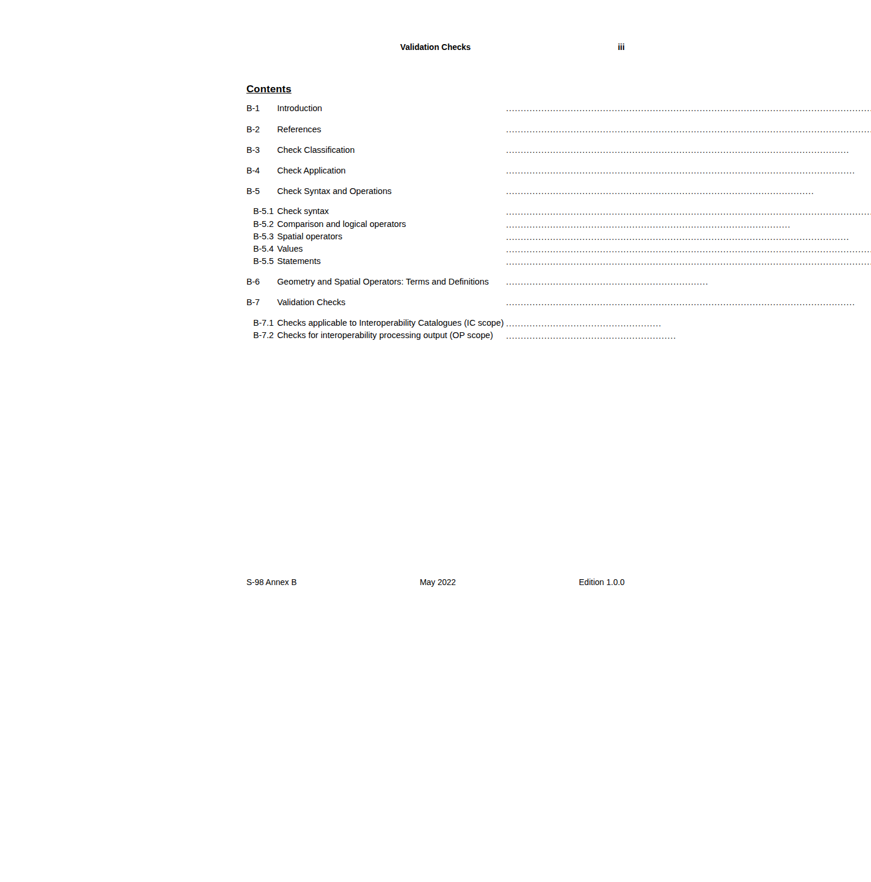Validation Checks iii
Contents
| B-1 | Introduction | ................................................................................................................................. | 1 |
| B-2 | References | .................................................................................................................................. | 1 |
| B-3 | Check Classification | ..................................................................................................................... | 1 |
| B-4 | Check Application | ....................................................................................................................... | 1 |
| B-5 | Check Syntax and Operations | ......................................................................................................... | 2 |
| B-5.1 | Check syntax | ............................................................................................................................. | 2 |
| B-5.2 | Comparison and logical operators | ................................................................................................. | 2 |
| B-5.3 | Spatial operators | ..................................................................................................................... | 2 |
| B-5.4 | Values | ..................................................................................................................................... | 2 |
| B-5.5 | Statements | .............................................................................................................................. | 3 |
| B-6 | Geometry and Spatial Operators: Terms and Definitions | ..................................................................... | 3 |
| B-7 | Validation Checks | ....................................................................................................................... | 3 |
| B-7.1 | Checks applicable to Interoperability Catalogues (IC scope) | ..................................................... | 5 |
| B-7.2 | Checks for interoperability processing output (OP scope) | .......................................................... | 6 |
S-98 Annex B
May 2022
Edition 1.0.0